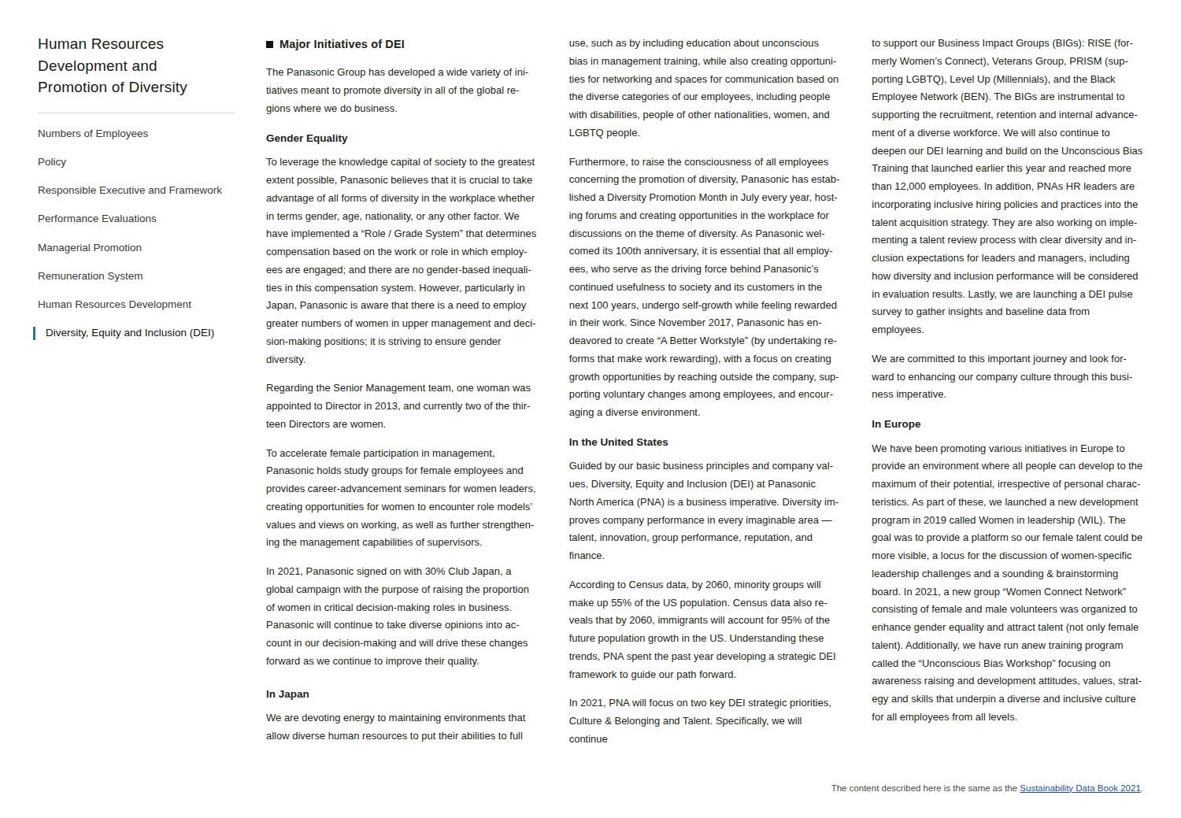Human Resources
Development and
Promotion of Diversity
Numbers of Employees
Policy
Responsible Executive and Framework
Performance Evaluations
Managerial Promotion
Remuneration System
Human Resources Development
Diversity, Equity and Inclusion (DEI)
Major Initiatives of DEI
The Panasonic Group has developed a wide variety of initiatives meant to promote diversity in all of the global regions where we do business.
Gender Equality
To leverage the knowledge capital of society to the greatest extent possible, Panasonic believes that it is crucial to take advantage of all forms of diversity in the workplace whether in terms gender, age, nationality, or any other factor. We have implemented a “Role / Grade System” that determines compensation based on the work or role in which employees are engaged; and there are no gender-based inequalities in this compensation system. However, particularly in Japan, Panasonic is aware that there is a need to employ greater numbers of women in upper management and decision-making positions; it is striving to ensure gender diversity.
Regarding the Senior Management team, one woman was appointed to Director in 2013, and currently two of the thirteen Directors are women.
To accelerate female participation in management, Panasonic holds study groups for female employees and provides career-advancement seminars for women leaders, creating opportunities for women to encounter role models’ values and views on working, as well as further strengthening the management capabilities of supervisors.
In 2021, Panasonic signed on with 30% Club Japan, a global campaign with the purpose of raising the proportion of women in critical decision-making roles in business. Panasonic will continue to take diverse opinions into account in our decision-making and will drive these changes forward as we continue to improve their quality.
In Japan
We are devoting energy to maintaining environments that allow diverse human resources to put their abilities to full
use, such as by including education about unconscious bias in management training, while also creating opportunities for networking and spaces for communication based on the diverse categories of our employees, including people with disabilities, people of other nationalities, women, and LGBTQ people.
Furthermore, to raise the consciousness of all employees concerning the promotion of diversity, Panasonic has established a Diversity Promotion Month in July every year, hosting forums and creating opportunities in the workplace for discussions on the theme of diversity. As Panasonic welcomed its 100th anniversary, it is essential that all employees, who serve as the driving force behind Panasonic’s continued usefulness to society and its customers in the next 100 years, undergo self-growth while feeling rewarded in their work. Since November 2017, Panasonic has endeavored to create “A Better Workstyle” (by undertaking reforms that make work rewarding), with a focus on creating growth opportunities by reaching outside the company, supporting voluntary changes among employees, and encouraging a diverse environment.
In the United States
Guided by our basic business principles and company values, Diversity, Equity and Inclusion (DEI) at Panasonic North America (PNA) is a business imperative. Diversity improves company performance in every imaginable area — talent, innovation, group performance, reputation, and finance.
According to Census data, by 2060, minority groups will make up 55% of the US population. Census data also reveals that by 2060, immigrants will account for 95% of the future population growth in the US. Understanding these trends, PNA spent the past year developing a strategic DEI framework to guide our path forward.
In 2021, PNA will focus on two key DEI strategic priorities, Culture & Belonging and Talent. Specifically, we will continue
to support our Business Impact Groups (BIGs): RISE (formerly Women’s Connect), Veterans Group, PRISM (supporting LGBTQ), Level Up (Millennials), and the Black Employee Network (BEN). The BIGs are instrumental to supporting the recruitment, retention and internal advancement of a diverse workforce. We will also continue to deepen our DEI learning and build on the Unconscious Bias Training that launched earlier this year and reached more than 12,000 employees. In addition, PNAs HR leaders are incorporating inclusive hiring policies and practices into the talent acquisition strategy. They are also working on implementing a talent review process with clear diversity and inclusion expectations for leaders and managers, including how diversity and inclusion performance will be considered in evaluation results. Lastly, we are launching a DEI pulse survey to gather insights and baseline data from employees.
We are committed to this important journey and look forward to enhancing our company culture through this business imperative.
In Europe
We have been promoting various initiatives in Europe to provide an environment where all people can develop to the maximum of their potential, irrespective of personal characteristics. As part of these, we launched a new development program in 2019 called Women in leadership (WIL). The goal was to provide a platform so our female talent could be more visible, a locus for the discussion of women-specific leadership challenges and a sounding & brainstorming board. In 2021, a new group “Women Connect Network” consisting of female and male volunteers was organized to enhance gender equality and attract talent (not only female talent). Additionally, we have run anew training program called the “Unconscious Bias Workshop” focusing on awareness raising and development attitudes, values, strategy and skills that underpin a diverse and inclusive culture for all employees from all levels.
The content described here is the same as the Sustainability Data Book 2021.